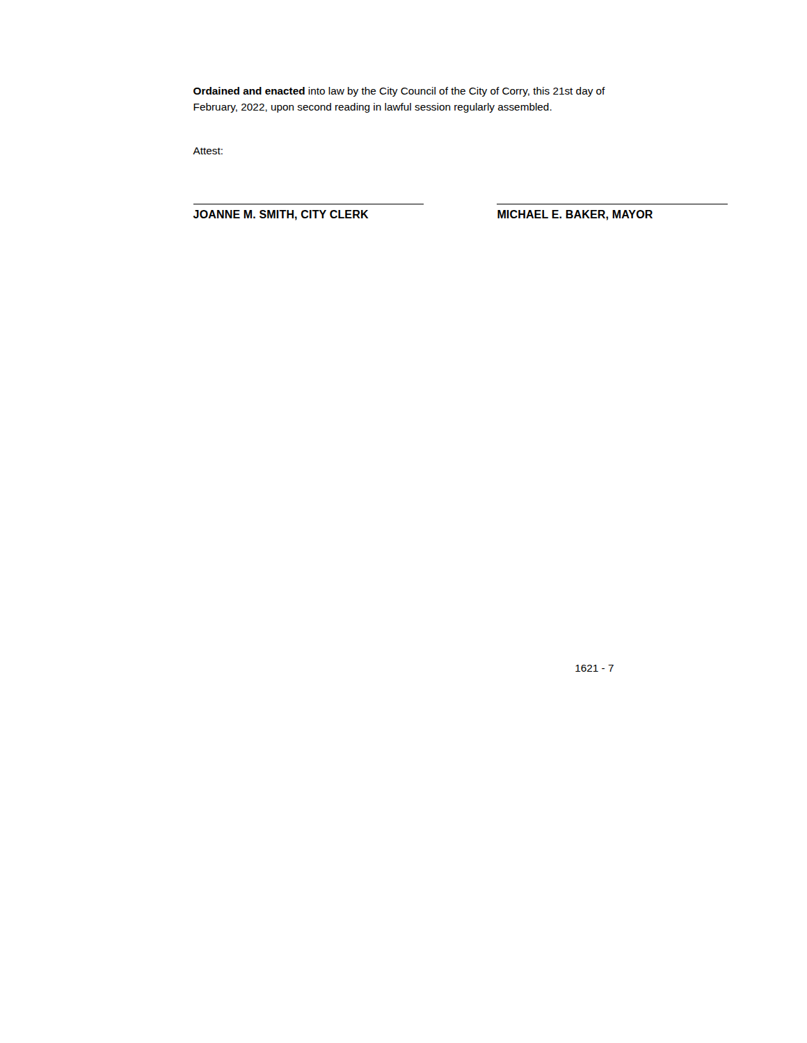Ordained and enacted into law by the City Council of the City of Corry, this 21st day of February, 2022, upon second reading in lawful session regularly assembled.
Attest:
JOANNE M. SMITH, CITY CLERK
MICHAEL E. BAKER, MAYOR
1621 - 7